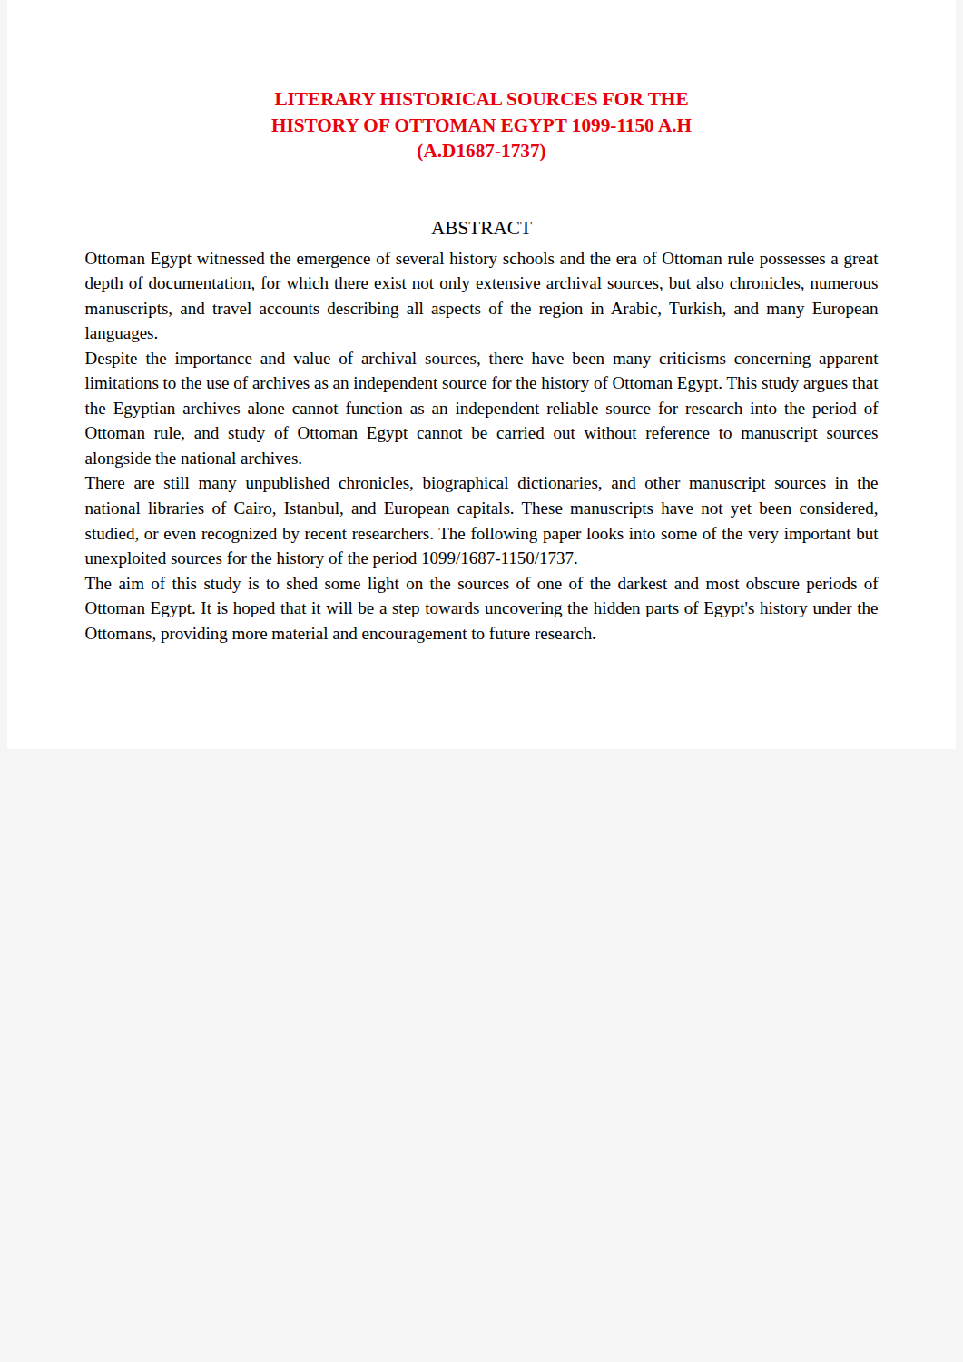Literary Historical Sources for the
History of Ottoman Egypt 1099-1150 A.H
(A.D1687-1737)
ABSTRACT
Ottoman Egypt witnessed the emergence of several history schools and the era of Ottoman rule possesses a great depth of documentation, for which there exist not only extensive archival sources, but also chronicles, numerous manuscripts, and travel accounts describing all aspects of the region in Arabic, Turkish, and many European languages.
Despite the importance and value of archival sources, there have been many criticisms concerning apparent limitations to the use of archives as an independent source for the history of Ottoman Egypt. This study argues that the Egyptian archives alone cannot function as an independent reliable source for research into the period of Ottoman rule, and study of Ottoman Egypt cannot be carried out without reference to manuscript sources alongside the national archives.
There are still many unpublished chronicles, biographical dictionaries, and other manuscript sources in the national libraries of Cairo, Istanbul, and European capitals. These manuscripts have not yet been considered, studied, or even recognized by recent researchers. The following paper looks into some of the very important but unexploited sources for the history of the period 1099/1687-1150/1737.
The aim of this study is to shed some light on the sources of one of the darkest and most obscure periods of Ottoman Egypt. It is hoped that it will be a step towards uncovering the hidden parts of Egypt's history under the Ottomans, providing more material and encouragement to future research.